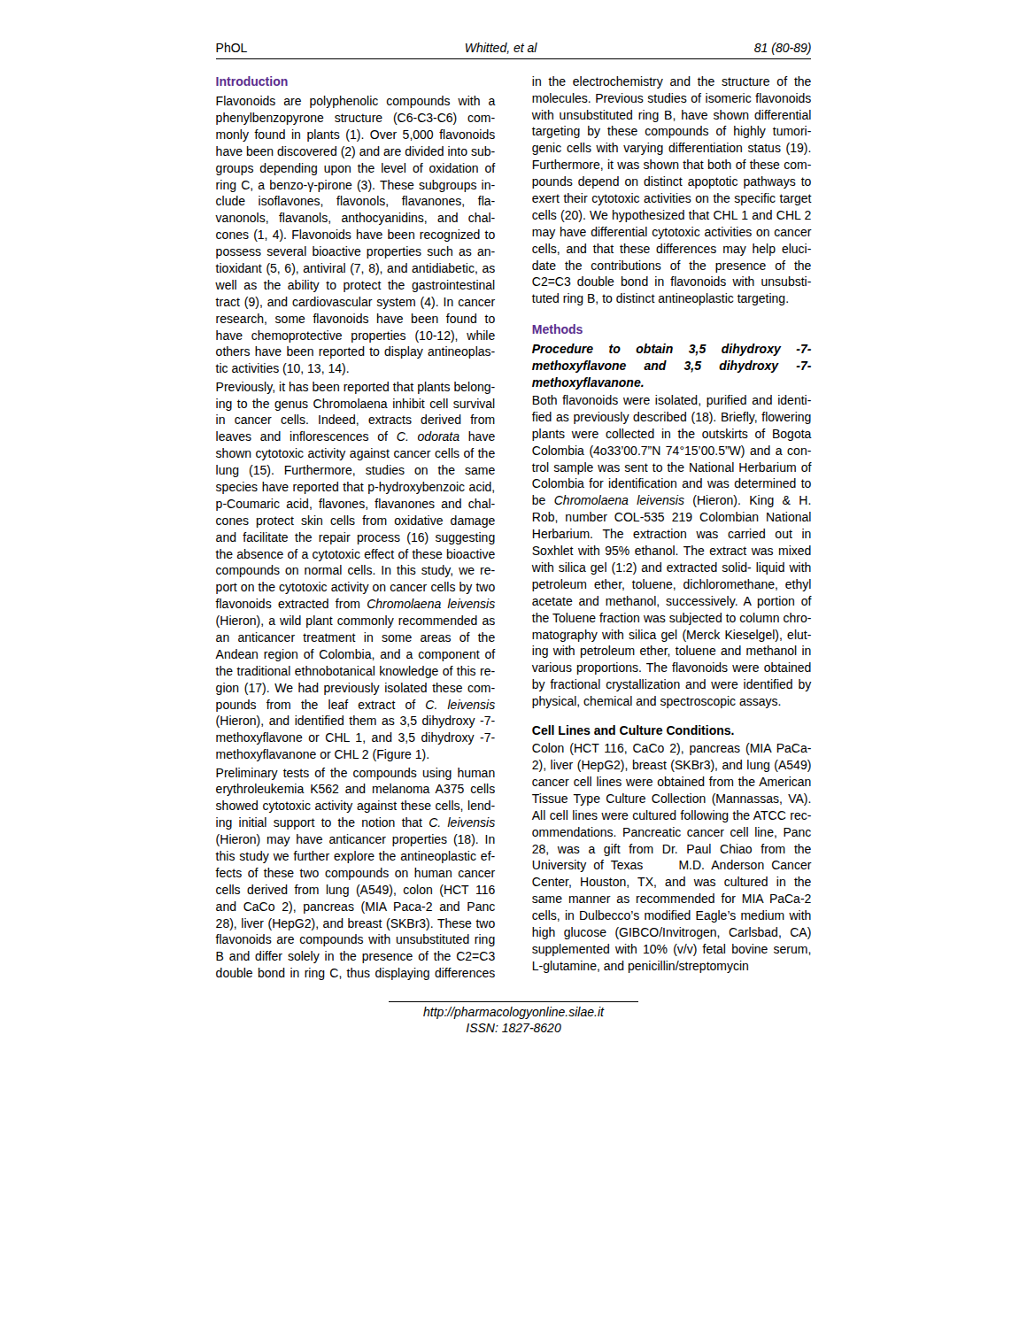PhOL Whitted, et al 81 (80-89)
Introduction
Flavonoids are polyphenolic compounds with a phenylbenzopyrone structure (C6-C3-C6) commonly found in plants (1). Over 5,000 flavonoids have been discovered (2) and are divided into subgroups depending upon the level of oxidation of ring C, a benzo-γ-pirone (3). These subgroups include isoflavones, flavonols, flavanones, flavanonols, flavanols, anthocyanidins, and chalcones (1, 4). Flavonoids have been recognized to possess several bioactive properties such as antioxidant (5, 6), antiviral (7, 8), and antidiabetic, as well as the ability to protect the gastrointestinal tract (9), and cardiovascular system (4). In cancer research, some flavonoids have been found to have chemoprotective properties (10-12), while others have been reported to display antineoplastic activities (10, 13, 14).
Previously, it has been reported that plants belonging to the genus Chromolaena inhibit cell survival in cancer cells. Indeed, extracts derived from leaves and inflorescences of C. odorata have shown cytotoxic activity against cancer cells of the lung (15). Furthermore, studies on the same species have reported that p-hydroxybenzoic acid, p-Coumaric acid, flavones, flavanones and chalcones protect skin cells from oxidative damage and facilitate the repair process (16) suggesting the absence of a cytotoxic effect of these bioactive compounds on normal cells. In this study, we report on the cytotoxic activity on cancer cells by two flavonoids extracted from Chromolaena leivensis (Hieron), a wild plant commonly recommended as an anticancer treatment in some areas of the Andean region of Colombia, and a component of the traditional ethnobotanical knowledge of this region (17). We had previously isolated these compounds from the leaf extract of C. leivensis (Hieron), and identified them as 3,5 dihydroxy -7-methoxyflavone or CHL 1, and 3,5 dihydroxy -7-methoxyflavanone or CHL 2 (Figure 1).
Preliminary tests of the compounds using human erythroleukemia K562 and melanoma A375 cells showed cytotoxic activity against these cells, lending initial support to the notion that C. leivensis (Hieron) may have anticancer properties (18). In this study we further explore the antineoplastic effects of these two compounds on human cancer cells derived from lung (A549), colon (HCT 116 and CaCo 2), pancreas (MIA Paca-2 and Panc 28), liver (HepG2), and breast (SKBr3). These two flavonoids are compounds with unsubstituted ring B and differ solely in the presence of the C2=C3 double bond in ring C, thus displaying differences in the electrochemistry and the structure of the molecules. Previous studies of isomeric flavonoids with unsubstituted ring B, have shown differential targeting by these compounds of highly tumorigenic cells with varying differentiation status (19). Furthermore, it was shown that both of these compounds depend on distinct apoptotic pathways to exert their cytotoxic activities on the specific target cells (20). We hypothesized that CHL 1 and CHL 2 may have differential cytotoxic activities on cancer cells, and that these differences may help elucidate the contributions of the presence of the C2=C3 double bond in flavonoids with unsubstituted ring B, to distinct antineoplastic targeting.
Methods
Procedure to obtain 3,5 dihydroxy -7-methoxyflavone and 3,5 dihydroxy -7-methoxyflavanone.
Both flavonoids were isolated, purified and identified as previously described (18). Briefly, flowering plants were collected in the outskirts of Bogota Colombia (4o33’00.7”N 74°15’00.5”W) and a control sample was sent to the National Herbarium of Colombia for identification and was determined to be Chromolaena leivensis (Hieron). King & H. Rob, number COL-535 219 Colombian National Herbarium. The extraction was carried out in Soxhlet with 95% ethanol. The extract was mixed with silica gel (1:2) and extracted solid- liquid with petroleum ether, toluene, dichloromethane, ethyl acetate and methanol, successively. A portion of the Toluene fraction was subjected to column chromatography with silica gel (Merck Kieselgel), eluting with petroleum ether, toluene and methanol in various proportions. The flavonoids were obtained by fractional crystallization and were identified by physical, chemical and spectroscopic assays.
Cell Lines and Culture Conditions.
Colon (HCT 116, CaCo 2), pancreas (MIA PaCa-2), liver (HepG2), breast (SKBr3), and lung (A549) cancer cell lines were obtained from the American Tissue Type Culture Collection (Mannassas, VA). All cell lines were cultured following the ATCC recommendations. Pancreatic cancer cell line, Panc 28, was a gift from Dr. Paul Chiao from the University of Texas M.D. Anderson Cancer Center, Houston, TX, and was cultured in the same manner as recommended for MIA PaCa-2 cells, in Dulbecco’s modified Eagle’s medium with high glucose (GIBCO/Invitrogen, Carlsbad, CA) supplemented with 10% (v/v) fetal bovine serum, L-glutamine, and penicillin/streptomycin
http://pharmacologyonline.silae.it
ISSN: 1827-8620